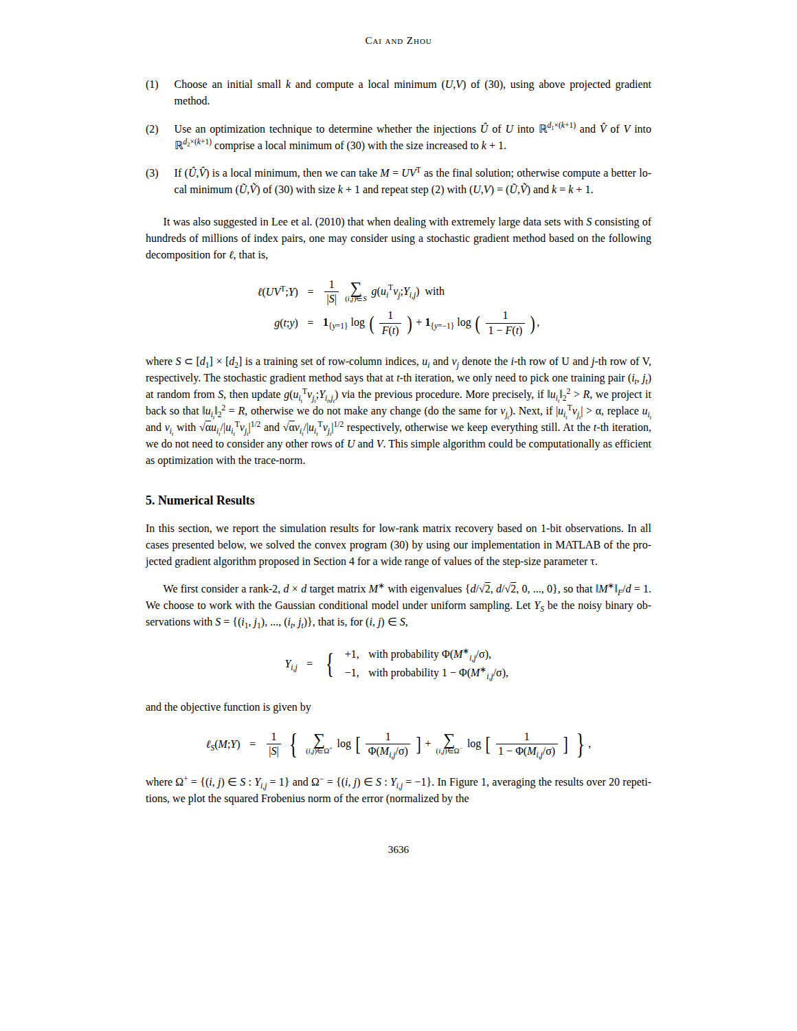Cai and Zhou
(1) Choose an initial small k and compute a local minimum (U,V) of (30), using above projected gradient method.
(2) Use an optimization technique to determine whether the injections Û of U into ℝd1×(k+1) and V̂ of V into ℝd2×(k+1) comprise a local minimum of (30) with the size increased to k + 1.
(3) If (Û,V̂) is a local minimum, then we can take M = UVT as the final solution; otherwise compute a better local minimum (Ũ,Ṽ) of (30) with size k + 1 and repeat step (2) with (U,V) = (Ũ,Ṽ) and k = k + 1.
It was also suggested in Lee et al. (2010) that when dealing with extremely large data sets with S consisting of hundreds of millions of index pairs, one may consider using a stochastic gradient method based on the following decomposition for ℓ, that is,
| ℓ ( UV T ; Y ) | = | 1 / S / ∑ ( i , j )∈ S g ( u i T v j ; Y i , j ) with |
| g ( t ; y ) | = | 1 { y =1} log ( 1 F ( t ) ) + 1 { y =−1} log ( 1 1 − F ( t ) ) , |
where S ⊂ [d1] × [d2] is a training set of row-column indices, ui and vj denote the i-th row of U and j-th row of V, respectively. The stochastic gradient method says that at t-th iteration, we only need to pick one training pair (it, jt) at random from S, then update g(uitTvjt;Yit,jt) via the previous procedure. More precisely, if ‖uit‖22 > R, we project it back so that ‖uit‖22 = R, otherwise we do not make any change (do the same for vjt). Next, if |uitTvjt| > α, replace uit and vit with √αuit/|uitTvjt|1/2 and √αvit/|uitTvjt|1/2 respectively, otherwise we keep everything still. At the t-th iteration, we do not need to consider any other rows of U and V. This simple algorithm could be computationally as efficient as optimization with the trace-norm.
5. Numerical Results
In this section, we report the simulation results for low-rank matrix recovery based on 1-bit observations. In all cases presented below, we solved the convex program (30) by using our implementation in MATLAB of the projected gradient algorithm proposed in Section 4 for a wide range of values of the step-size parameter τ.
We first consider a rank-2, d × d target matrix M∗ with eigenvalues {d/√2, d/√2, 0, ..., 0}, so that ‖M∗‖F/d = 1. We choose to work with the Gaussian conditional model under uniform sampling. Let YS be the noisy binary observations with S = {(i1, j1), ..., (it, jt)}, that is, for (i, j) ∈ S,
| Y i , j | = | { / +1, / with probability Φ( M ∗ i , j /σ), / / −1, / with probability 1 − Φ( M ∗ i , j /σ), / |
and the objective function is given by
| ℓ S ( M ; Y ) | = | 1 / S / { ∑ ( i , j )∈Ω + log [ 1 Φ( M i , j /σ) ] + ∑ ( i , j )∈Ω − log [ 1 1 − Φ( M i , j /σ) ] } , |
where Ω+ = {(i, j) ∈ S : Yi,j = 1} and Ω− = {(i, j) ∈ S : Yi,j = −1}. In Figure 1, averaging the results over 20 repetitions, we plot the squared Frobenius norm of the error (normalized by the
3636